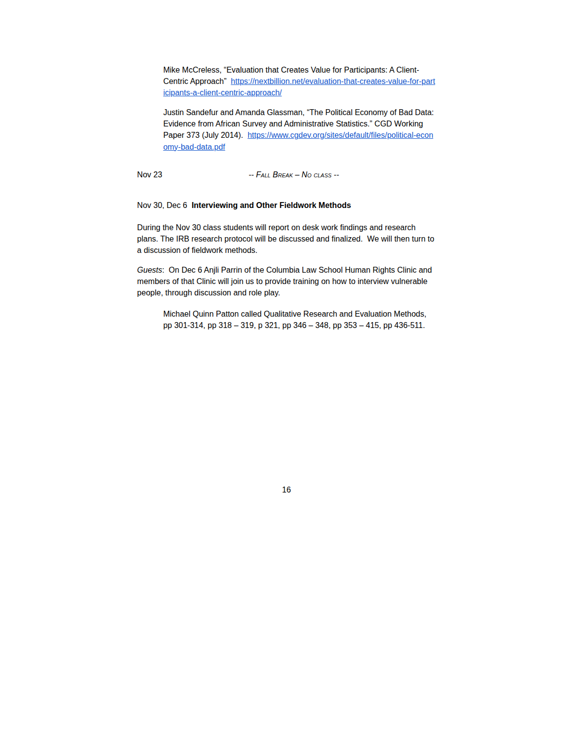Mike McCreless, “Evaluation that Creates Value for Participants: A Client-Centric Approach” https://nextbillion.net/evaluation-that-creates-value-for-participants-a-client-centric-approach/
Justin Sandefur and Amanda Glassman, “The Political Economy of Bad Data: Evidence from African Survey and Administrative Statistics.” CGD Working Paper 373 (July 2014). https://www.cgdev.org/sites/default/files/political-economy-bad-data.pdf
Nov 23-- Fall Break – No class --
Nov 30, Dec 6 Interviewing and Other Fieldwork Methods
During the Nov 30 class students will report on desk work findings and research plans. The IRB research protocol will be discussed and finalized. We will then turn to a discussion of fieldwork methods.
Guests: On Dec 6 Anjli Parrin of the Columbia Law School Human Rights Clinic and members of that Clinic will join us to provide training on how to interview vulnerable people, through discussion and role play.
Michael Quinn Patton called Qualitative Research and Evaluation Methods, pp 301-314, pp 318 – 319, p 321, pp 346 – 348, pp 353 – 415, pp 436-511.
16